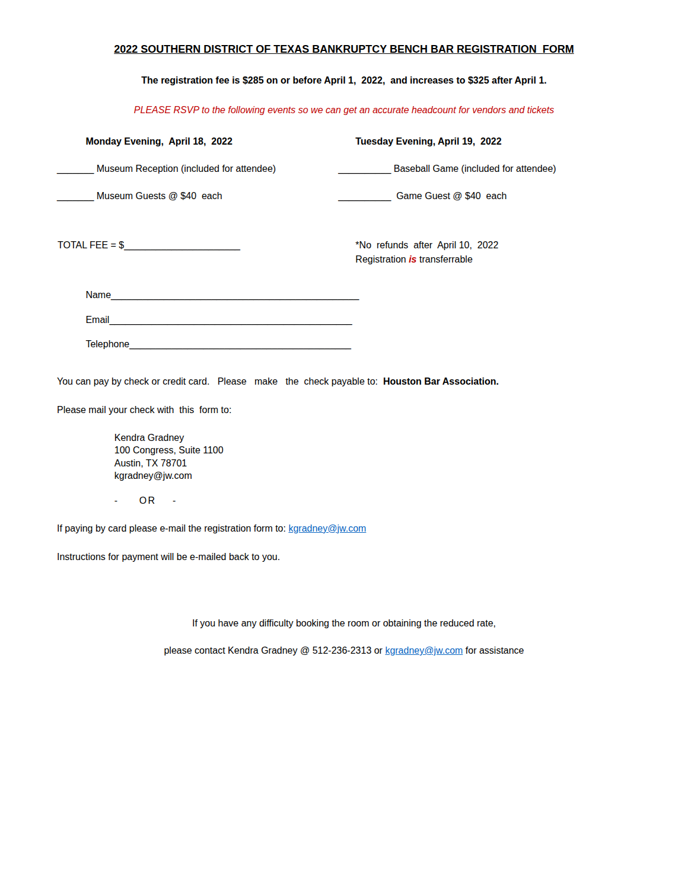2022 SOUTHERN DISTRICT OF TEXAS BANKRUPTCY BENCH BAR REGISTRATION FORM
The registration fee is $285 on or before April 1, 2022, and increases to $325 after April 1.
PLEASE RSVP to the following events so we can get an accurate headcount for vendors and tickets
| Monday Evening, April 18, 2022 | Tuesday Evening, April 19, 2022 |
| _______ Museum Reception (included for attendee) | __________ Baseball Game (included for attendee) |
| _______ Museum Guests @ $40 each | __________ Game Guest @ $40 each |
| TOTAL FEE = $______________________ | *No refunds after April 10, 2022 Registration is transferrable |
Name_______________________________________________
Email______________________________________________
Telephone__________________________________________
You can pay by check or credit card. Please make the check payable to: Houston Bar Association.
Please mail your check with this form to:
Kendra Gradney
100 Congress, Suite 1100
Austin, TX 78701
kgradney@jw.com
- OR -
If paying by card please e-mail the registration form to: kgradney@jw.com
Instructions for payment will be e-mailed back to you.
If you have any difficulty booking the room or obtaining the reduced rate,
please contact Kendra Gradney @ 512-236-2313 or kgradney@jw.com for assistance